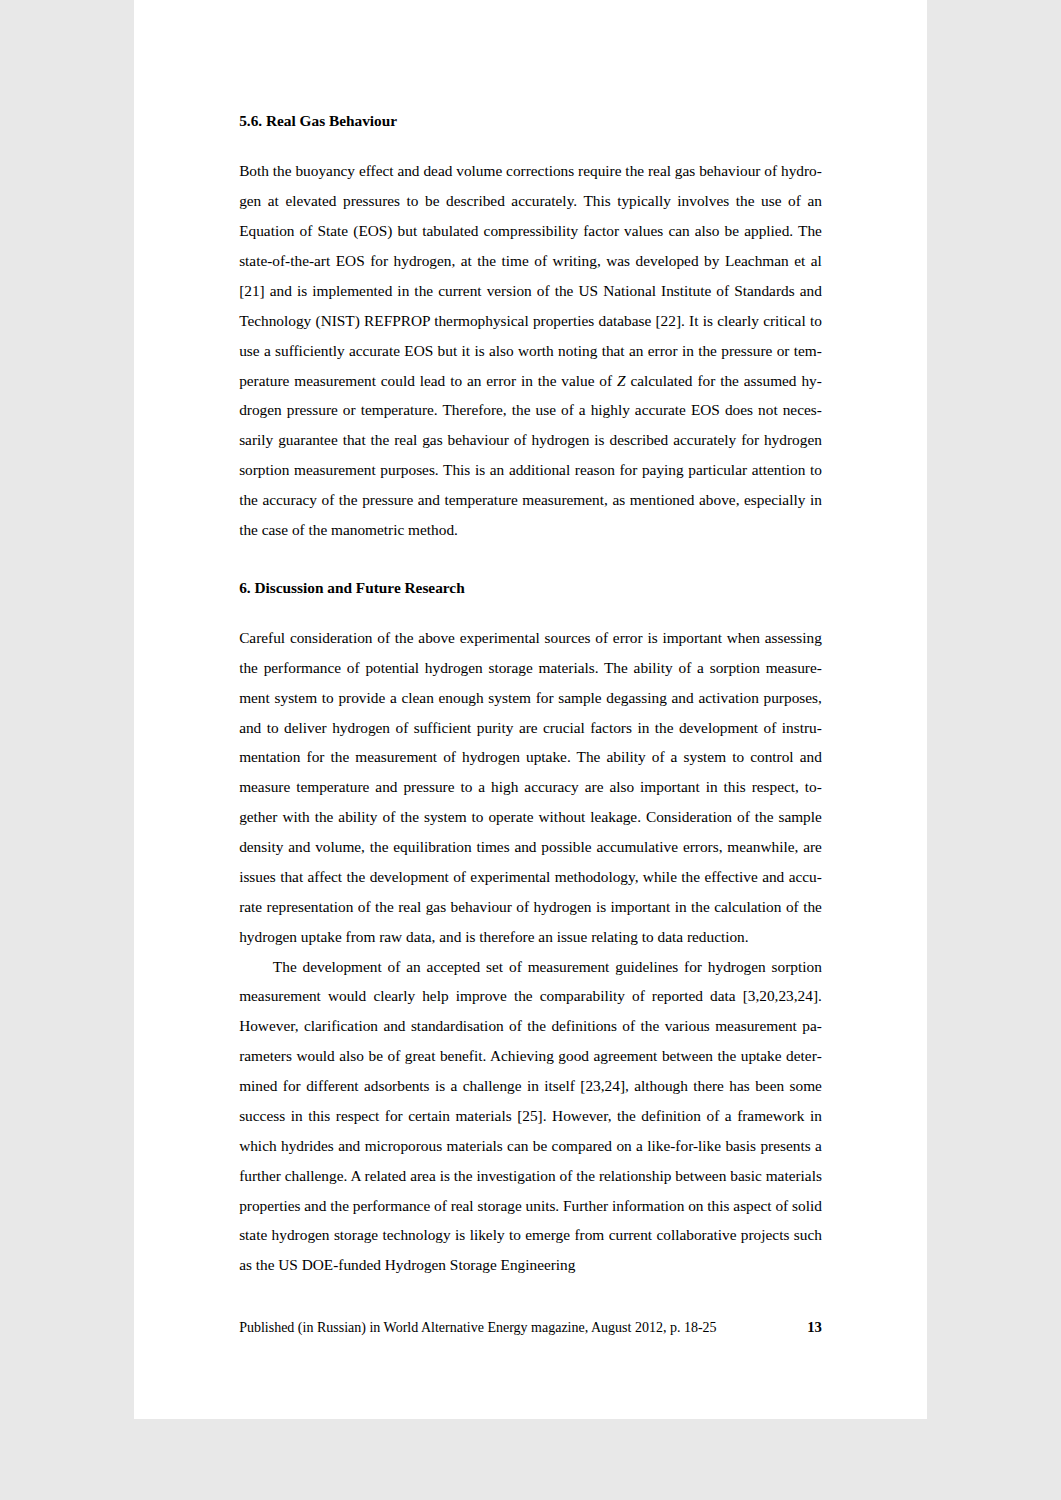5.6. Real Gas Behaviour
Both the buoyancy effect and dead volume corrections require the real gas behaviour of hydrogen at elevated pressures to be described accurately. This typically involves the use of an Equation of State (EOS) but tabulated compressibility factor values can also be applied. The state-of-the-art EOS for hydrogen, at the time of writing, was developed by Leachman et al [21] and is implemented in the current version of the US National Institute of Standards and Technology (NIST) REFPROP thermophysical properties database [22]. It is clearly critical to use a sufficiently accurate EOS but it is also worth noting that an error in the pressure or temperature measurement could lead to an error in the value of Z calculated for the assumed hydrogen pressure or temperature. Therefore, the use of a highly accurate EOS does not necessarily guarantee that the real gas behaviour of hydrogen is described accurately for hydrogen sorption measurement purposes. This is an additional reason for paying particular attention to the accuracy of the pressure and temperature measurement, as mentioned above, especially in the case of the manometric method.
6. Discussion and Future Research
Careful consideration of the above experimental sources of error is important when assessing the performance of potential hydrogen storage materials. The ability of a sorption measurement system to provide a clean enough system for sample degassing and activation purposes, and to deliver hydrogen of sufficient purity are crucial factors in the development of instrumentation for the measurement of hydrogen uptake. The ability of a system to control and measure temperature and pressure to a high accuracy are also important in this respect, together with the ability of the system to operate without leakage. Consideration of the sample density and volume, the equilibration times and possible accumulative errors, meanwhile, are issues that affect the development of experimental methodology, while the effective and accurate representation of the real gas behaviour of hydrogen is important in the calculation of the hydrogen uptake from raw data, and is therefore an issue relating to data reduction.
The development of an accepted set of measurement guidelines for hydrogen sorption measurement would clearly help improve the comparability of reported data [3,20,23,24]. However, clarification and standardisation of the definitions of the various measurement parameters would also be of great benefit. Achieving good agreement between the uptake determined for different adsorbents is a challenge in itself [23,24], although there has been some success in this respect for certain materials [25]. However, the definition of a framework in which hydrides and microporous materials can be compared on a like-for-like basis presents a further challenge. A related area is the investigation of the relationship between basic materials properties and the performance of real storage units. Further information on this aspect of solid state hydrogen storage technology is likely to emerge from current collaborative projects such as the US DOE-funded Hydrogen Storage Engineering
Published (in Russian) in World Alternative Energy magazine, August 2012, p. 18-25 13